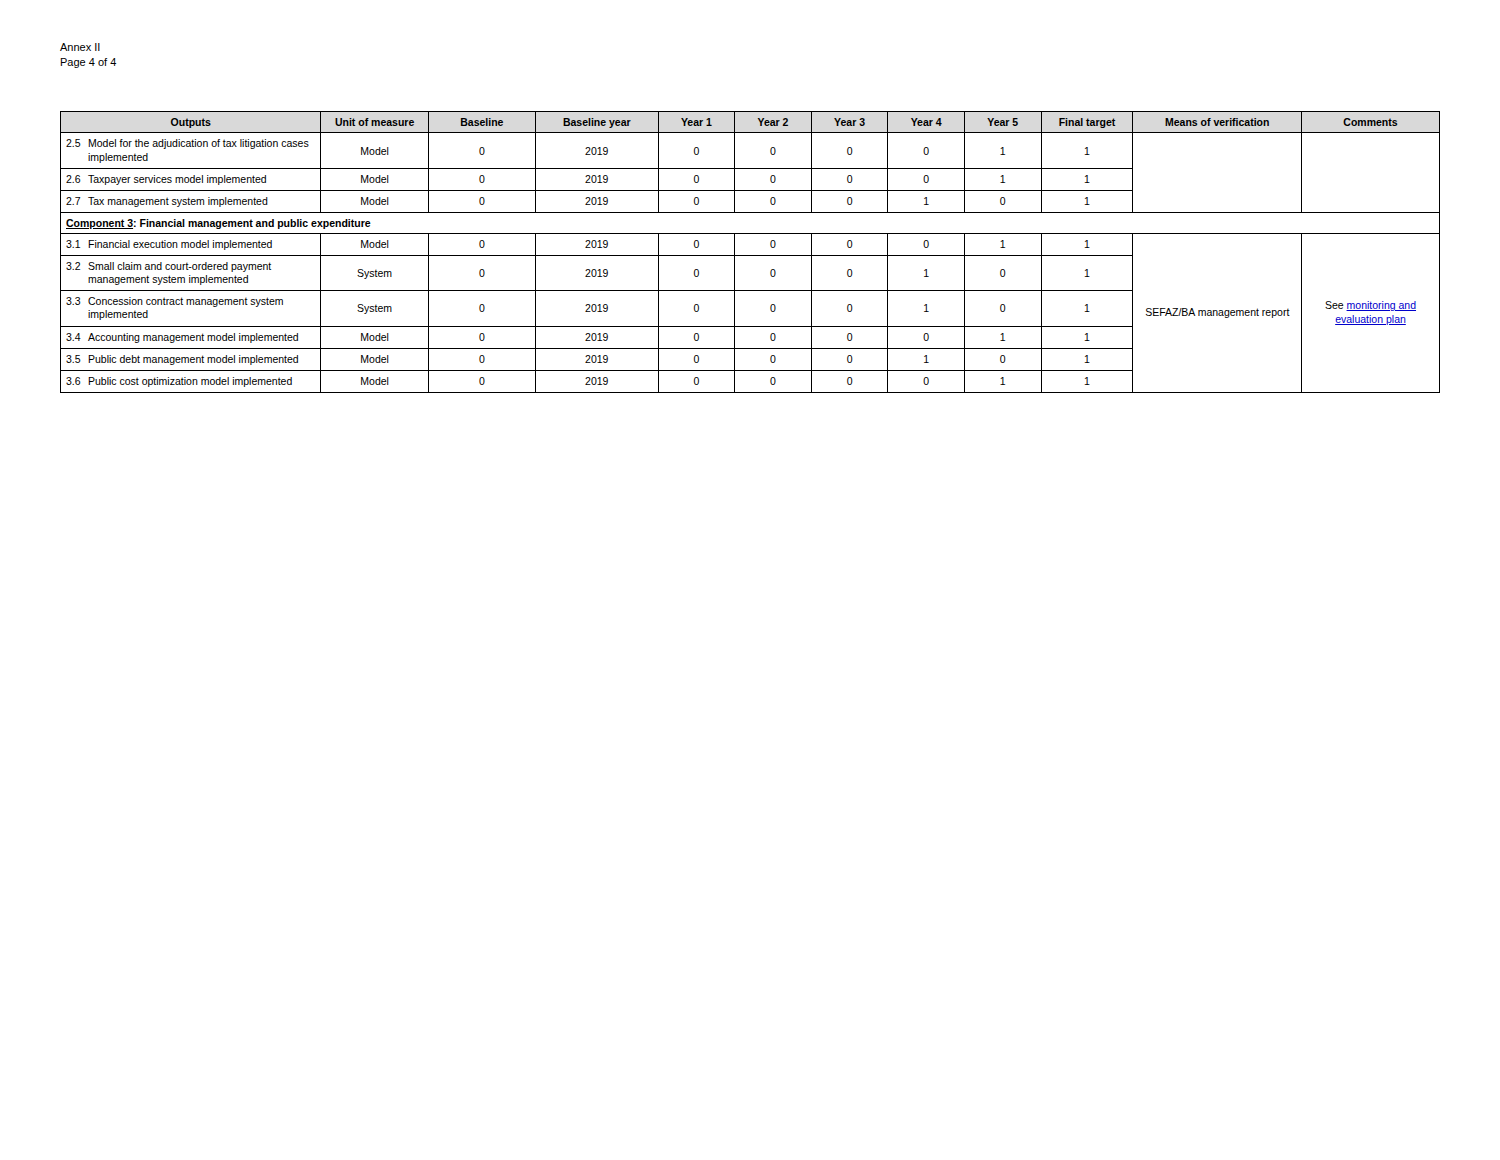Annex II
Page 4 of 4
| Outputs | Unit of measure | Baseline | Baseline year | Year 1 | Year 2 | Year 3 | Year 4 | Year 5 | Final target | Means of verification | Comments |
| --- | --- | --- | --- | --- | --- | --- | --- | --- | --- | --- | --- |
| 2.5 Model for the adjudication of tax litigation cases implemented | Model | 0 | 2019 | 0 | 0 | 0 | 0 | 1 | 1 | | |
| 2.6 Taxpayer services model implemented | Model | 0 | 2019 | 0 | 0 | 0 | 0 | 1 | 1 |
| 2.7 Tax management system implemented | Model | 0 | 2019 | 0 | 0 | 0 | 1 | 0 | 1 |
| Component 3 : Financial management and public expenditure |
| 3.1 Financial execution model implemented | Model | 0 | 2019 | 0 | 0 | 0 | 0 | 1 | 1 | SEFAZ/BA management report | See monitoring and evaluation plan |
| 3.2 Small claim and court-ordered payment management system implemented | System | 0 | 2019 | 0 | 0 | 0 | 1 | 0 | 1 |
| 3.3 Concession contract management system implemented | System | 0 | 2019 | 0 | 0 | 0 | 1 | 0 | 1 |
| 3.4 Accounting management model implemented | Model | 0 | 2019 | 0 | 0 | 0 | 0 | 1 | 1 |
| 3.5 Public debt management model implemented | Model | 0 | 2019 | 0 | 0 | 0 | 1 | 0 | 1 |
| 3.6 Public cost optimization model implemented | Model | 0 | 2019 | 0 | 0 | 0 | 0 | 1 | 1 |